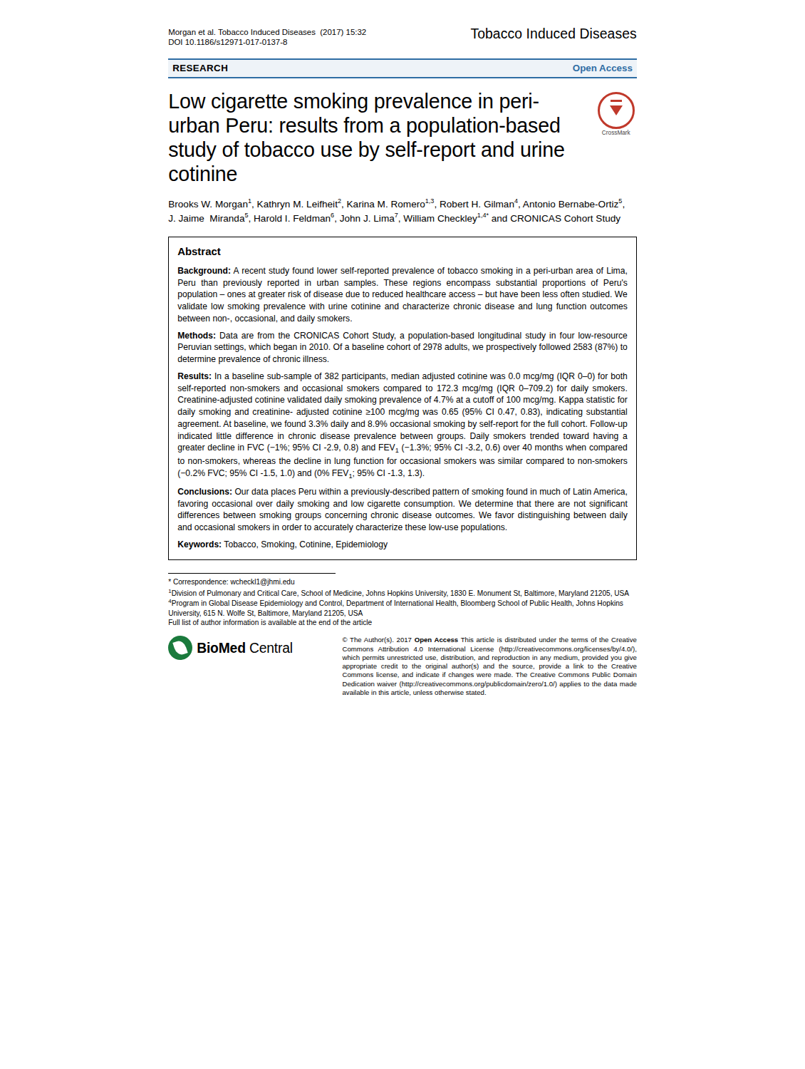Morgan et al. Tobacco Induced Diseases (2017) 15:32
DOI 10.1186/s12971-017-0137-8
Tobacco Induced Diseases
RESEARCH
Open Access
CrossMark
Low cigarette smoking prevalence in peri-urban Peru: results from a population-based study of tobacco use by self-report and urine cotinine
Brooks W. Morgan1, Kathryn M. Leifheit2, Karina M. Romero1,3, Robert H. Gilman4, Antonio Bernabe-Ortiz5, J. Jaime Miranda5, Harold I. Feldman6, John J. Lima7, William Checkley1,4* and CRONICAS Cohort Study
Abstract
Background: A recent study found lower self-reported prevalence of tobacco smoking in a peri-urban area of Lima, Peru than previously reported in urban samples. These regions encompass substantial proportions of Peru's population – ones at greater risk of disease due to reduced healthcare access – but have been less often studied. We validate low smoking prevalence with urine cotinine and characterize chronic disease and lung function outcomes between non-, occasional, and daily smokers.
Methods: Data are from the CRONICAS Cohort Study, a population-based longitudinal study in four low-resource Peruvian settings, which began in 2010. Of a baseline cohort of 2978 adults, we prospectively followed 2583 (87%) to determine prevalence of chronic illness.
Results: In a baseline sub-sample of 382 participants, median adjusted cotinine was 0.0 mcg/mg (IQR 0–0) for both self-reported non-smokers and occasional smokers compared to 172.3 mcg/mg (IQR 0–709.2) for daily smokers. Creatinine-adjusted cotinine validated daily smoking prevalence of 4.7% at a cutoff of 100 mcg/mg. Kappa statistic for daily smoking and creatinine- adjusted cotinine ≥100 mcg/mg was 0.65 (95% CI 0.47, 0.83), indicating substantial agreement. At baseline, we found 3.3% daily and 8.9% occasional smoking by self-report for the full cohort. Follow-up indicated little difference in chronic disease prevalence between groups. Daily smokers trended toward having a greater decline in FVC (−1%; 95% CI -2.9, 0.8) and FEV1 (−1.3%; 95% CI -3.2, 0.6) over 40 months when compared to non-smokers, whereas the decline in lung function for occasional smokers was similar compared to non-smokers (−0.2% FVC; 95% CI -1.5, 1.0) and (0% FEV1; 95% CI -1.3, 1.3).
Conclusions: Our data places Peru within a previously-described pattern of smoking found in much of Latin America, favoring occasional over daily smoking and low cigarette consumption. We determine that there are not significant differences between smoking groups concerning chronic disease outcomes. We favor distinguishing between daily and occasional smokers in order to accurately characterize these low-use populations.
Keywords: Tobacco, Smoking, Cotinine, Epidemiology
* Correspondence: wcheckl1@jhmi.edu
1Division of Pulmonary and Critical Care, School of Medicine, Johns Hopkins University, 1830 E. Monument St, Baltimore, Maryland 21205, USA
4Program in Global Disease Epidemiology and Control, Department of International Health, Bloomberg School of Public Health, Johns Hopkins University, 615 N. Wolfe St, Baltimore, Maryland 21205, USA
Full list of author information is available at the end of the article
BioMed Central
© The Author(s). 2017 Open Access This article is distributed under the terms of the Creative Commons Attribution 4.0 International License (http://creativecommons.org/licenses/by/4.0/), which permits unrestricted use, distribution, and reproduction in any medium, provided you give appropriate credit to the original author(s) and the source, provide a link to the Creative Commons license, and indicate if changes were made. The Creative Commons Public Domain Dedication waiver (http://creativecommons.org/publicdomain/zero/1.0/) applies to the data made available in this article, unless otherwise stated.